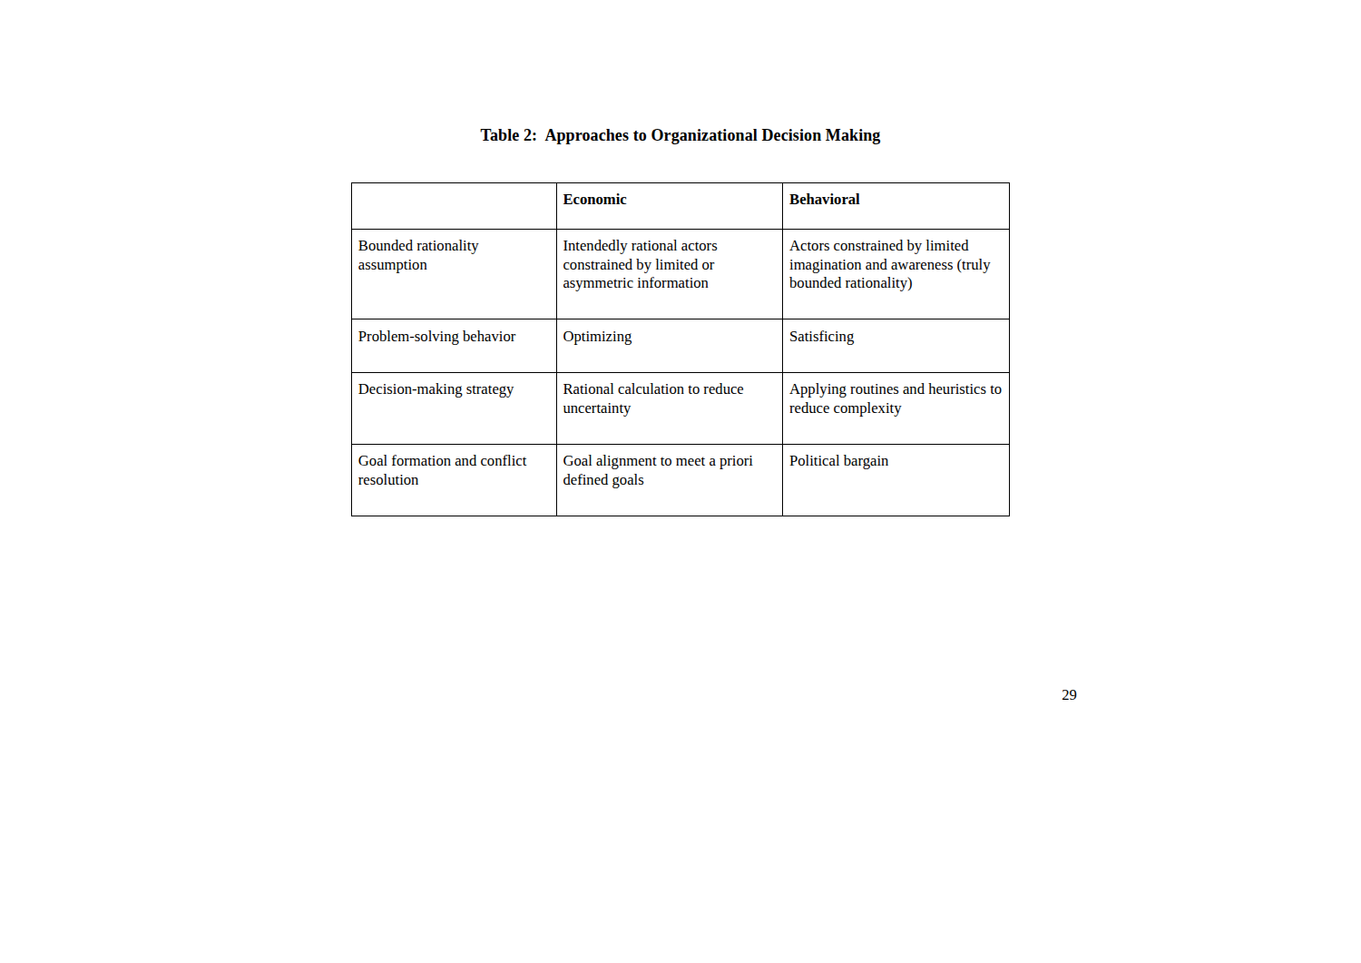Table 2: Approaches to Organizational Decision Making
| | Economic | Behavioral |
| Bounded rationality assumption | Intendedly rational actors constrained by limited or asymmetric information | Actors constrained by limited imagination and awareness (truly bounded rationality) |
| Problem-solving behavior | Optimizing | Satisficing |
| Decision-making strategy | Rational calculation to reduce uncertainty | Applying routines and heuristics to reduce complexity |
| Goal formation and conflict resolution | Goal alignment to meet a priori defined goals | Political bargain |
29